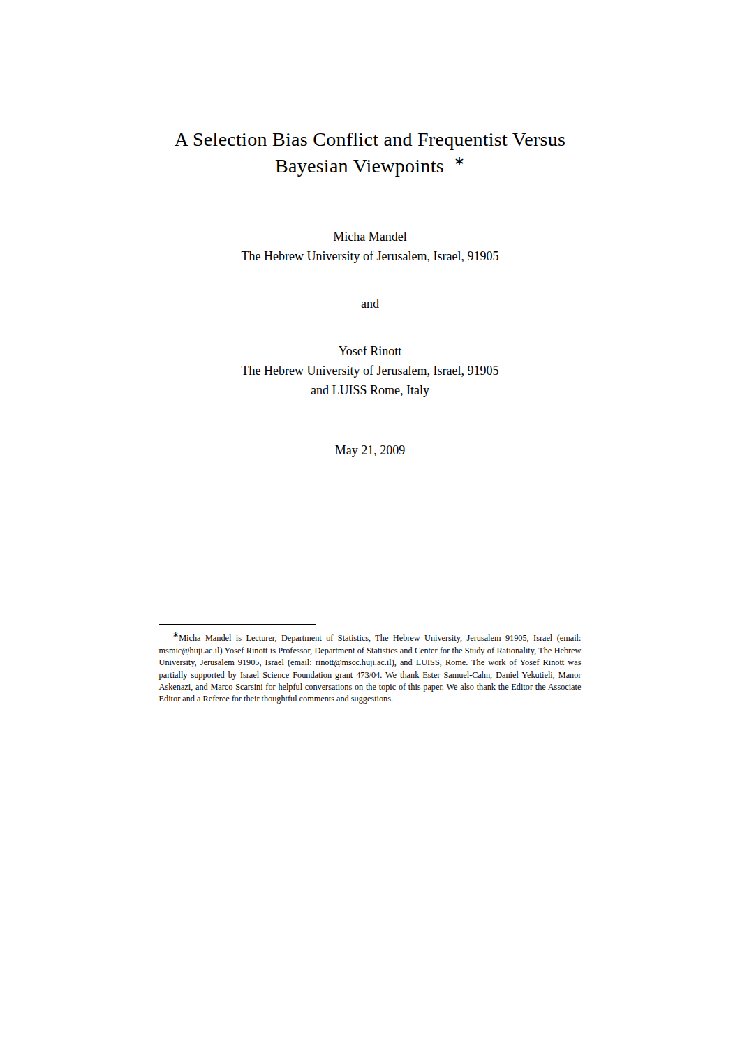A Selection Bias Conflict and Frequentist Versus
Bayesian Viewpoints ∗
Micha Mandel
The Hebrew University of Jerusalem, Israel, 91905 and Yosef Rinott
The Hebrew University of Jerusalem, Israel, 91905
and LUISS Rome, Italy
May 21, 2009
∗Micha Mandel is Lecturer, Department of Statistics, The Hebrew University, Jerusalem 91905, Israel (email: msmic@huji.ac.il) Yosef Rinott is Professor, Department of Statistics and Center for the Study of Rationality, The Hebrew University, Jerusalem 91905, Israel (email: rinott@mscc.huji.ac.il), and LUISS, Rome. The work of Yosef Rinott was partially supported by Israel Science Foundation grant 473/04. We thank Ester Samuel-Cahn, Daniel Yekutieli, Manor Askenazi, and Marco Scarsini for helpful conversations on the topic of this paper. We also thank the Editor the Associate Editor and a Referee for their thoughtful comments and suggestions.